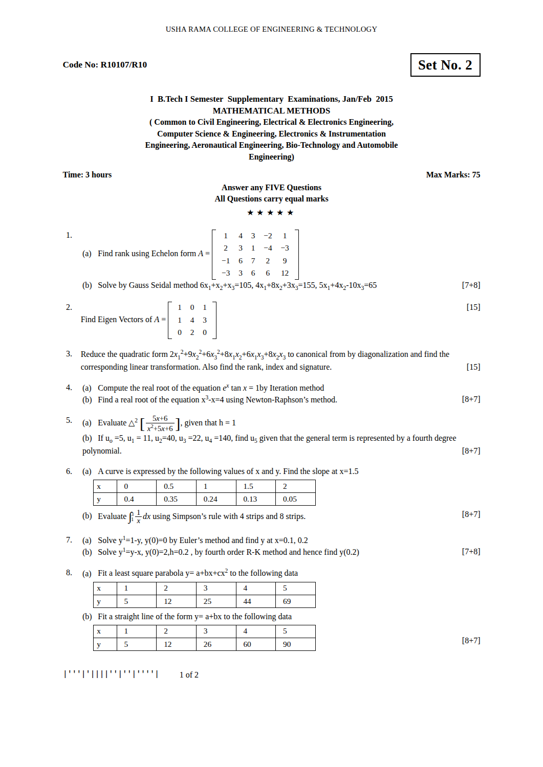USHA RAMA COLLEGE OF ENGINEERING & TECHNOLOGY
Code No: R10107/R10
Set No. 2
I B.Tech I Semester Supplementary Examinations, Jan/Feb 2015
MATHEMATICAL METHODS
( Common to Civil Engineering, Electrical & Electronics Engineering,
Computer Science & Engineering, Electronics & Instrumentation
Engineering, Aeronautical Engineering, Bio-Technology and Automobile
Engineering)
Time: 3 hours Max Marks: 75
Answer any FIVE Questions
All Questions carry equal marks
★★★★★
(a) Find rank using Echelon form A =
| 1 | 4 | 3 | −2 | 1 |
| 2 | 3 | 1 | −4 | −3 |
| −1 | 6 | 7 | 2 | 9 |
| −3 | 3 | 6 | 6 | 12 |
(b) Solve by Gauss Seidal method 6x1+x2+x3=105, 4x1+8x2+3x3=155, 5x1+4x2-10x3=65 [7+8]
Find Eigen Vectors of A =
| 1 | 0 | 1 |
| 1 | 4 | 3 |
| 0 | 2 | 0 |
[15]
Reduce the quadratic form 2x12+9x22+6x32+8x1x2+6x1x3+8x2x3 to canonical from by diagonalization and find the corresponding linear transformation. Also find the rank, index and signature. [15]
(a) Compute the real root of the equation ex tan x = 1by Iteration method (b) Find a real root of the equation x3-x=4 using Newton-Raphson’s method. [8+7]
(a) Evaluate △2 [5x+6 x2+5x+6], given that h = 1 (b) If uo =5, u1 = 11, u2=40, u3 =22, u4 =140, find u5 given that the general term is represented by a fourth degree polynomial. [8+7]
(a) A curve is expressed by the following values of x and y. Find the slope at x=1.5
| x | 0 | 0.5 | 1 | 1.5 | 2 |
| y | 0.4 | 0.35 | 0.24 | 0.13 | 0.05 |
(b) Evaluate ∫311 x dx using Simpson’s rule with 4 strips and 8 strips. [8+7]
(a) Solve y1=1-y, y(0)=0 by Euler’s method and find y at x=0.1, 0.2 (b) Solve y1=y-x, y(0)=2,h=0.2 , by fourth order R-K method and hence find y(0.2) [7+8]
(a) Fit a least square parabola y= a+bx+cx2 to the following data
| x | 1 | 2 | 3 | 4 | 5 |
| y | 5 | 12 | 25 | 44 | 69 |
(b) Fit a straight line of the form y= a+bx to the following data
| x | 1 | 2 | 3 | 4 | 5 |
| y | 5 | 12 | 26 | 60 | 90 |
[8+7]
|'''|'||||''|''|''''| 1 of 2